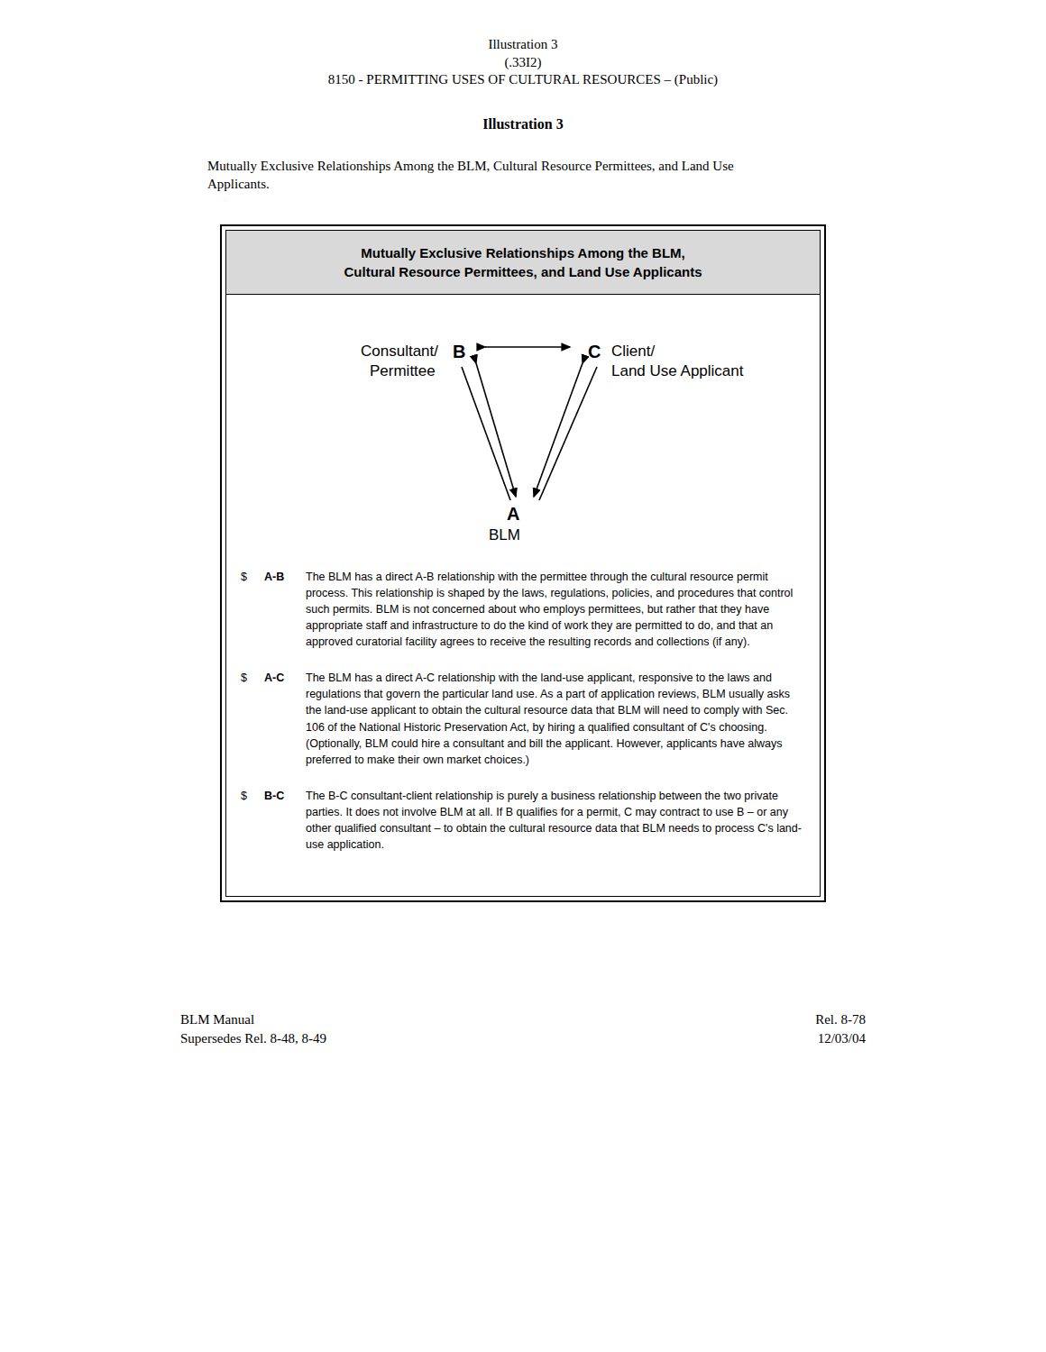Illustration 3
(.33I2)
8150 - PERMITTING USES OF CULTURAL RESOURCES – (Public)
Illustration 3
Mutually Exclusive Relationships Among the BLM, Cultural Resource Permittees, and Land Use Applicants.
Mutually Exclusive Relationships Among the BLM,
Cultural Resource Permittees, and Land Use Applicants
Consultant/ Permittee B C Client/ Land Use Applicant A BLM
$
A-B
The BLM has a direct A-B relationship with the permittee through the cultural resource permit process. This relationship is shaped by the laws, regulations, policies, and procedures that control such permits. BLM is not concerned about who employs permittees, but rather that they have appropriate staff and infrastructure to do the kind of work they are permitted to do, and that an approved curatorial facility agrees to receive the resulting records and collections (if any).
$
A-C
The BLM has a direct A-C relationship with the land-use applicant, responsive to the laws and regulations that govern the particular land use. As a part of application reviews, BLM usually asks the land-use applicant to obtain the cultural resource data that BLM will need to comply with Sec. 106 of the National Historic Preservation Act, by hiring a qualified consultant of C's choosing. (Optionally, BLM could hire a consultant and bill the applicant. However, applicants have always preferred to make their own market choices.)
$
B-C
The B-C consultant-client relationship is purely a business relationship between the two private parties. It does not involve BLM at all. If B qualifies for a permit, C may contract to use B – or any other qualified consultant – to obtain the cultural resource data that BLM needs to process C's land-use application.
BLM Manual
Supersedes Rel. 8-48, 8-49
Rel. 8-78
12/03/04